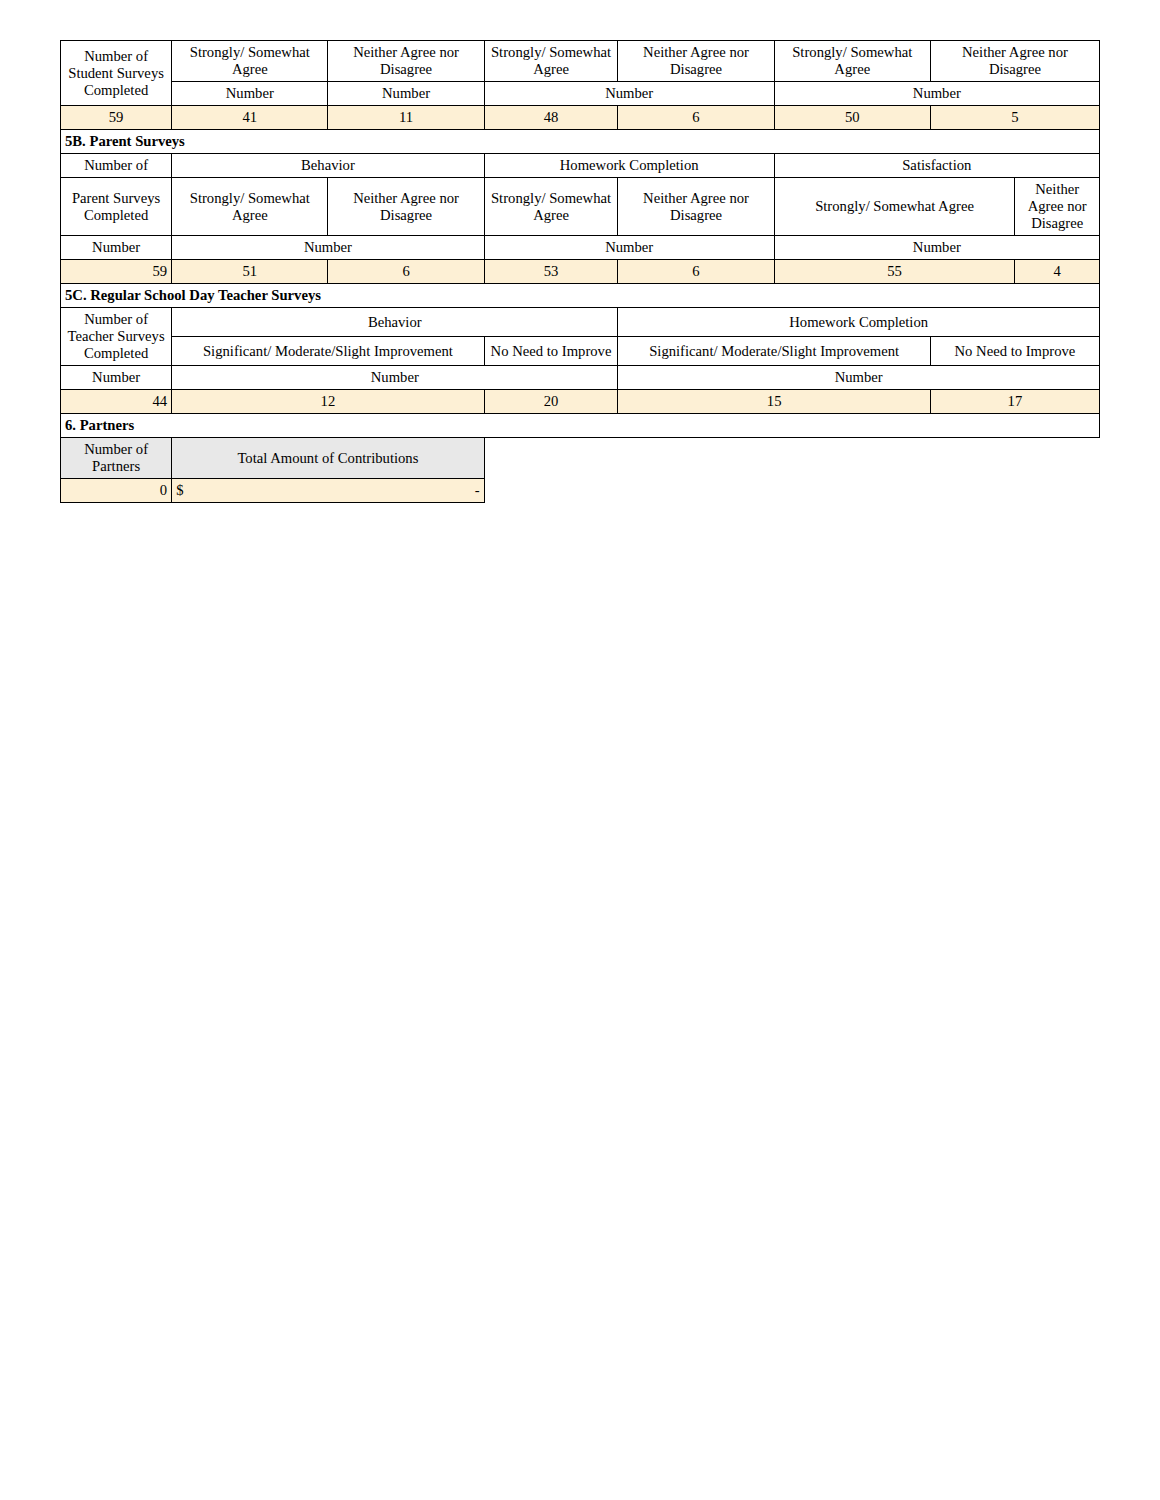| Number of Student Surveys Completed | Strongly/ Somewhat Agree | Neither Agree nor Disagree | Strongly/ Somewhat Agree | Neither Agree nor Disagree | Strongly/ Somewhat Agree | Neither Agree nor Disagree |
| Number | Number | Number | Number |
| 59 | 41 | 11 | 48 | 6 | 50 | 5 |
| 5B. Parent Surveys |
| Number of | Behavior | Homework Completion | Satisfaction |
| Parent Surveys Completed | Strongly/ Somewhat Agree | Neither Agree nor Disagree | Strongly/ Somewhat Agree | Neither Agree nor Disagree | Strongly/ Somewhat Agree | Neither Agree nor Disagree |
| Number | Number | Number | Number |
| 59 | 51 | 6 | 53 | 6 | 55 | 4 |
| 5C. Regular School Day Teacher Surveys |
| Number of Teacher Surveys Completed | Behavior | Homework Completion |
| Significant/ Moderate/Slight Improvement | No Need to Improve | Significant/ Moderate/Slight Improvement | No Need to Improve |
| Number | Number | Number |
| 44 | 12 | 20 | 15 | 17 |
| 6. Partners |
| Number of Partners | Total Amount of Contributions | | | | | |
| 0 | $ - | | | | | |